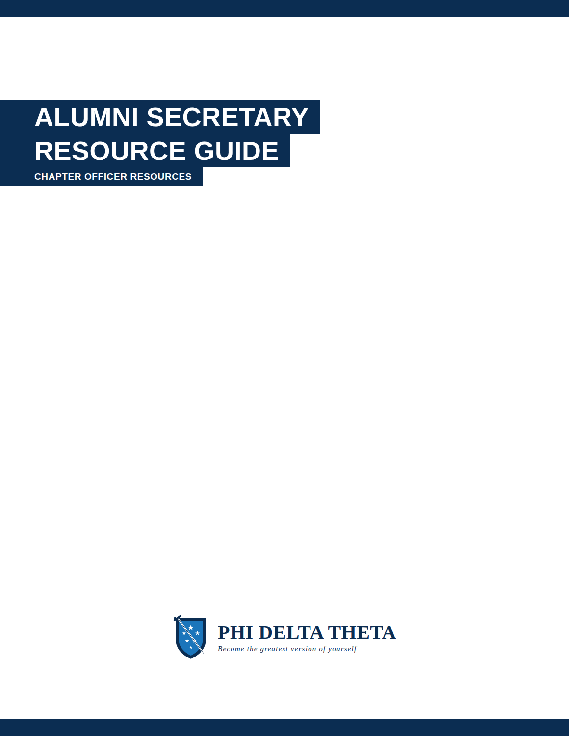Alumni Secretary
Resource Guide
Chapter Officer Resources
Phi Delta Theta Become the greatest version of yourself